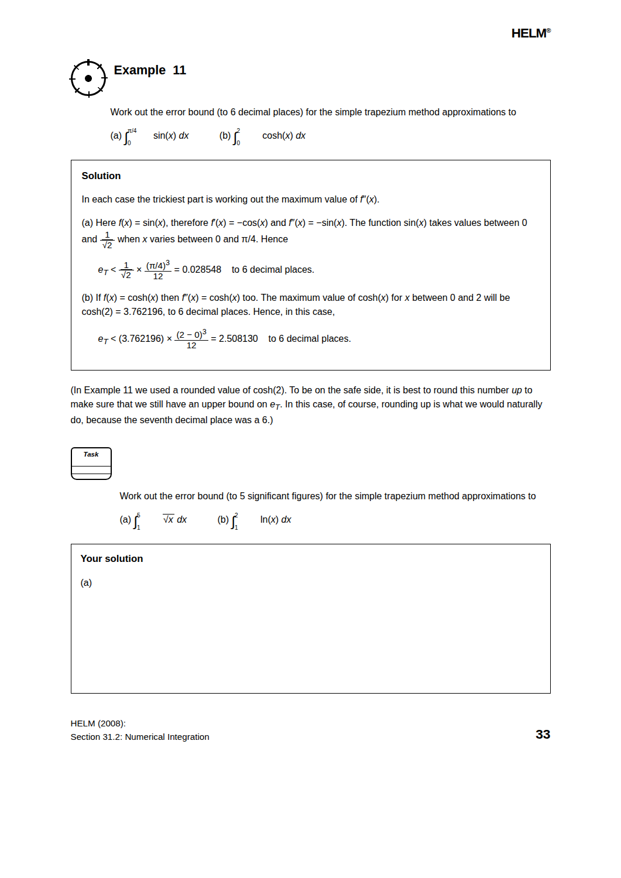HELM®
Example 11
Work out the error bound (to 6 decimal places) for the simple trapezium method approximations to
(a) ∫π/40 sin(x) dx (b) ∫20 cosh(x) dx
Solution
In each case the trickiest part is working out the maximum value of f″(x).
(a) Here f(x) = sin(x), therefore f′(x) = −cos(x) and f″(x) = −sin(x). The function sin(x) takes values between 0 and 1√2 when x varies between 0 and π/4. Hence
eT < 1√2 × (π/4)312 = 0.028548 to 6 decimal places.
(b) If f(x) = cosh(x) then f″(x) = cosh(x) too. The maximum value of cosh(x) for x between 0 and 2 will be cosh(2) = 3.762196, to 6 decimal places. Hence, in this case,
eT < (3.762196) × (2 − 0)312 = 2.508130 to 6 decimal places.
(In Example 11 we used a rounded value of cosh(2). To be on the safe side, it is best to round this number up to make sure that we still have an upper bound on eT. In this case, of course, rounding up is what we would naturally do, because the seventh decimal place was a 6.)
Task
Work out the error bound (to 5 significant figures) for the simple trapezium method approximations to
(a) ∫51 √x dx (b) ∫21 ln(x) dx
Your solution
(a)
HELM (2008):
Section 31.2: Numerical Integration
33